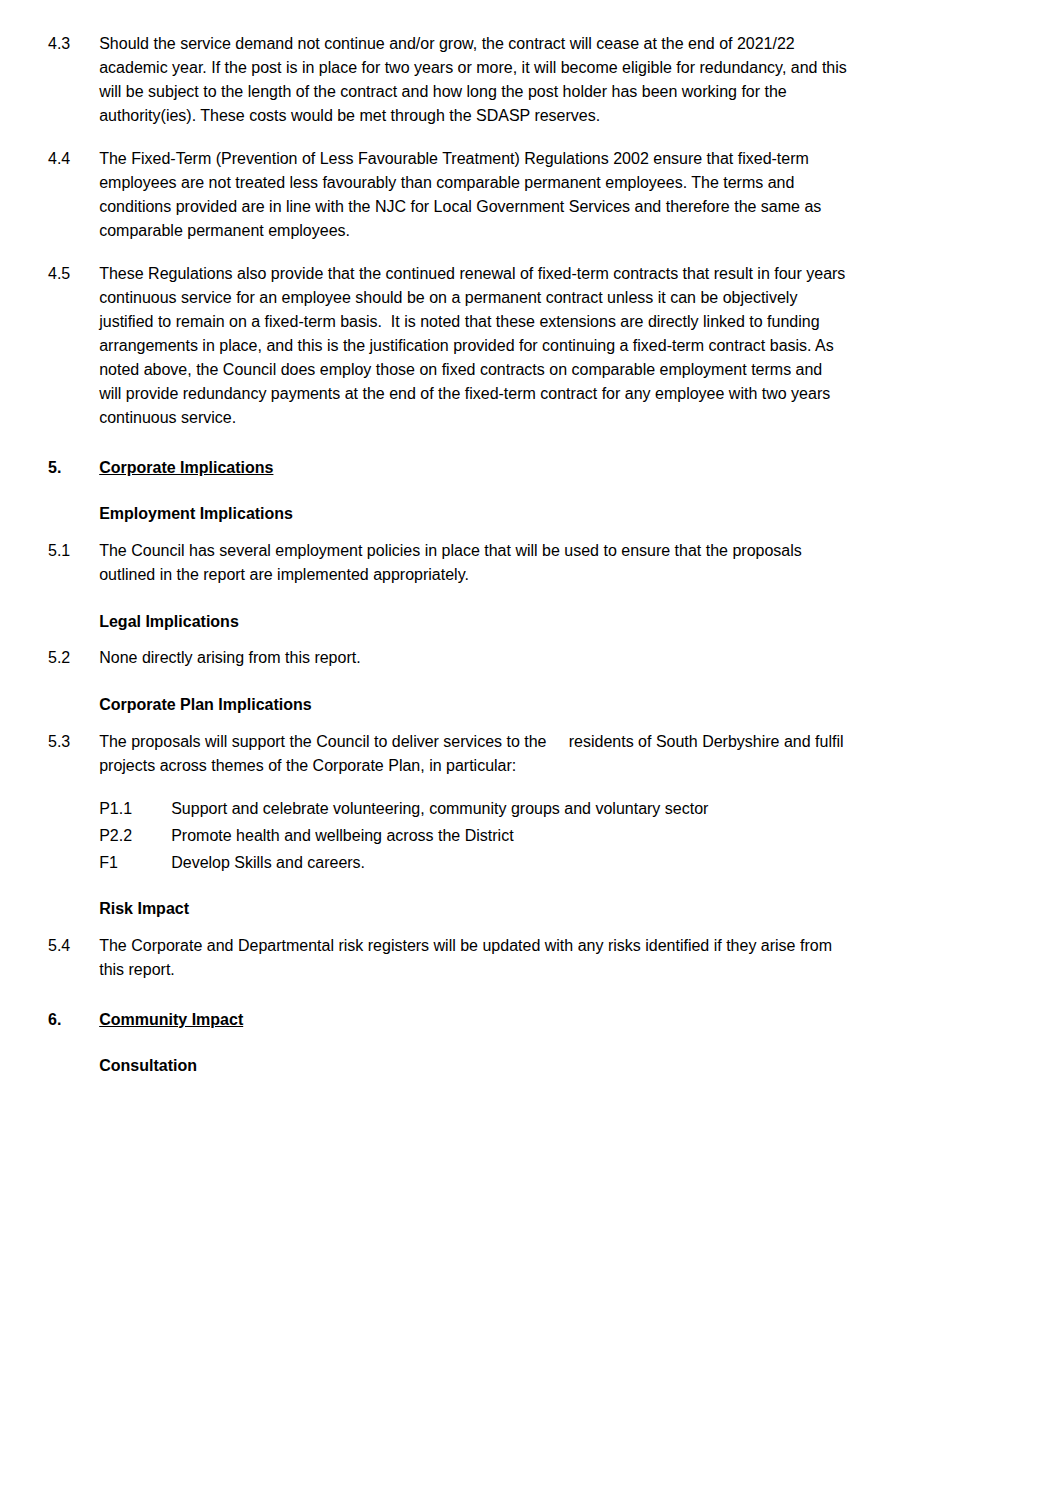4.3
Should the service demand not continue and/or grow, the contract will cease at the end of 2021/22 academic year. If the post is in place for two years or more, it will become eligible for redundancy, and this will be subject to the length of the contract and how long the post holder has been working for the authority(ies). These costs would be met through the SDASP reserves.
4.4
The Fixed-Term (Prevention of Less Favourable Treatment) Regulations 2002 ensure that fixed-term employees are not treated less favourably than comparable permanent employees. The terms and conditions provided are in line with the NJC for Local Government Services and therefore the same as comparable permanent employees.
4.5
These Regulations also provide that the continued renewal of fixed-term contracts that result in four years continuous service for an employee should be on a permanent contract unless it can be objectively justified to remain on a fixed-term basis. It is noted that these extensions are directly linked to funding arrangements in place, and this is the justification provided for continuing a fixed-term contract basis. As noted above, the Council does employ those on fixed contracts on comparable employment terms and will provide redundancy payments at the end of the fixed-term contract for any employee with two years continuous service.
5.
Corporate Implications
Employment Implications
5.1
The Council has several employment policies in place that will be used to ensure that the proposals outlined in the report are implemented appropriately.
Legal Implications
5.2
None directly arising from this report.
Corporate Plan Implications
5.3
The proposals will support the Council to deliver services to the residents of South Derbyshire and fulfil projects across themes of the Corporate Plan, in particular:
P1.1
Support and celebrate volunteering, community groups and voluntary sector
P2.2
Promote health and wellbeing across the District
F1
Develop Skills and careers.
Risk Impact
5.4
The Corporate and Departmental risk registers will be updated with any risks identified if they arise from this report.
6.
Community Impact
Consultation